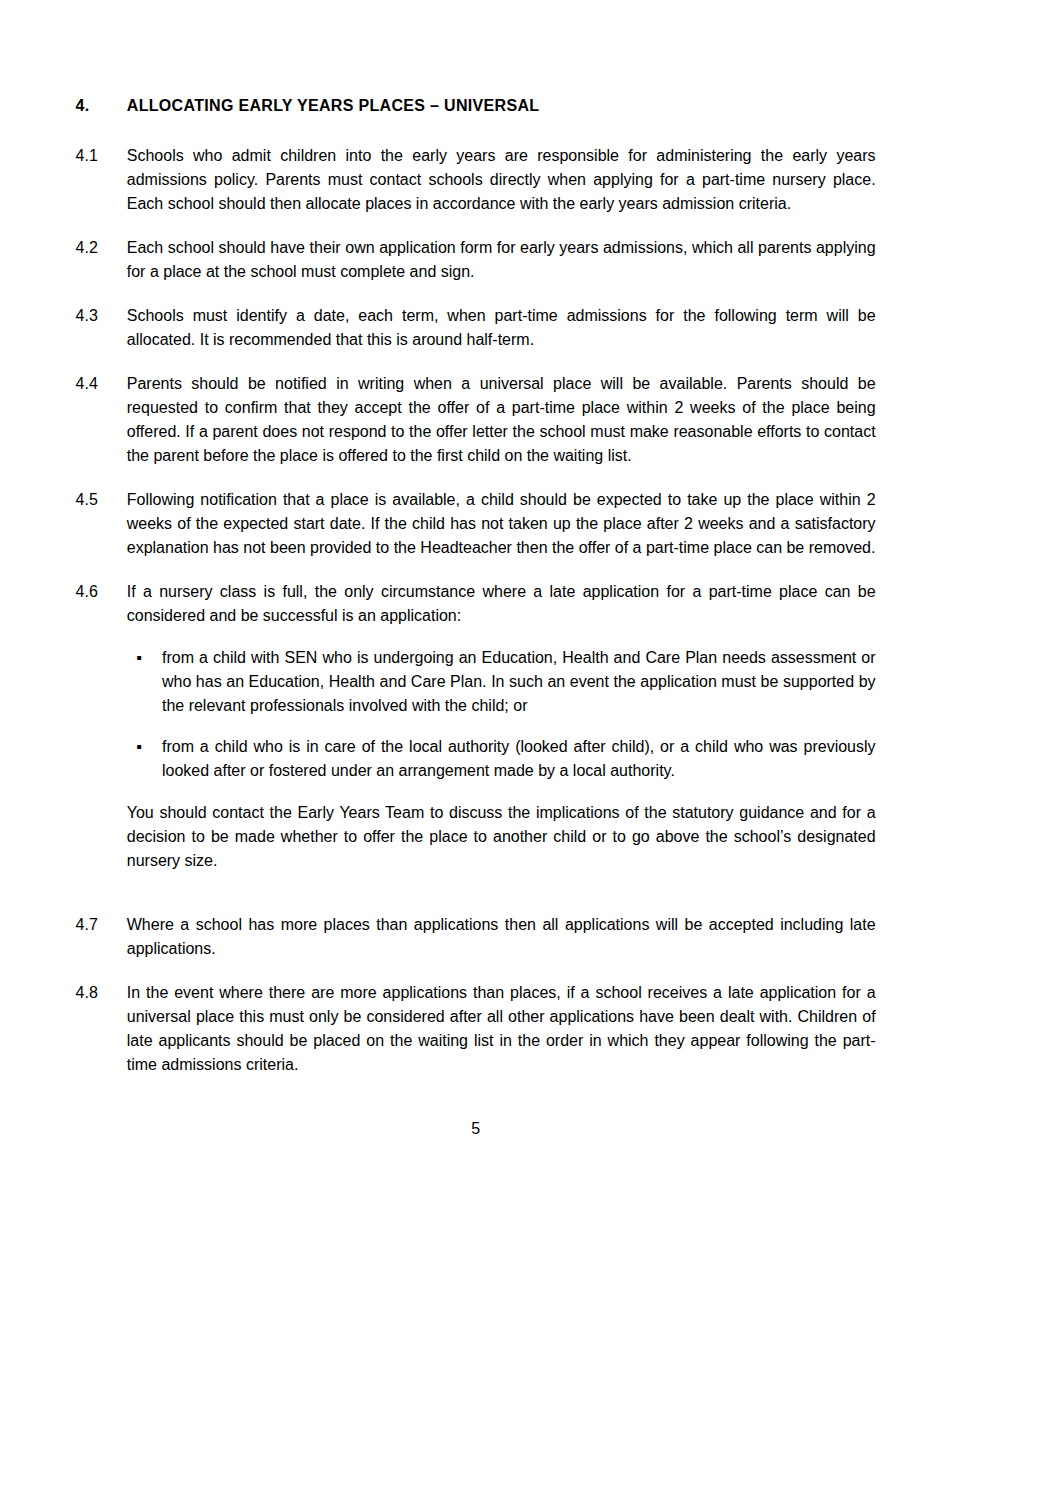4. Allocating Early Years Places – Universal
4.1
Schools who admit children into the early years are responsible for administering the early years admissions policy. Parents must contact schools directly when applying for a part-time nursery place. Each school should then allocate places in accordance with the early years admission criteria.
4.2
Each school should have their own application form for early years admissions, which all parents applying for a place at the school must complete and sign.
4.3
Schools must identify a date, each term, when part-time admissions for the following term will be allocated. It is recommended that this is around half-term.
4.4
Parents should be notified in writing when a universal place will be available. Parents should be requested to confirm that they accept the offer of a part-time place within 2 weeks of the place being offered. If a parent does not respond to the offer letter the school must make reasonable efforts to contact the parent before the place is offered to the first child on the waiting list.
4.5
Following notification that a place is available, a child should be expected to take up the place within 2 weeks of the expected start date. If the child has not taken up the place after 2 weeks and a satisfactory explanation has not been provided to the Headteacher then the offer of a part-time place can be removed.
4.6
If a nursery class is full, the only circumstance where a late application for a part-time place can be considered and be successful is an application:
from a child with SEN who is undergoing an Education, Health and Care Plan needs assessment or who has an Education, Health and Care Plan. In such an event the application must be supported by the relevant professionals involved with the child; or
from a child who is in care of the local authority (looked after child), or a child who was previously looked after or fostered under an arrangement made by a local authority.
You should contact the Early Years Team to discuss the implications of the statutory guidance and for a decision to be made whether to offer the place to another child or to go above the school’s designated nursery size.
4.7
Where a school has more places than applications then all applications will be accepted including late applications.
4.8
In the event where there are more applications than places, if a school receives a late application for a universal place this must only be considered after all other applications have been dealt with. Children of late applicants should be placed on the waiting list in the order in which they appear following the part-time admissions criteria.
5